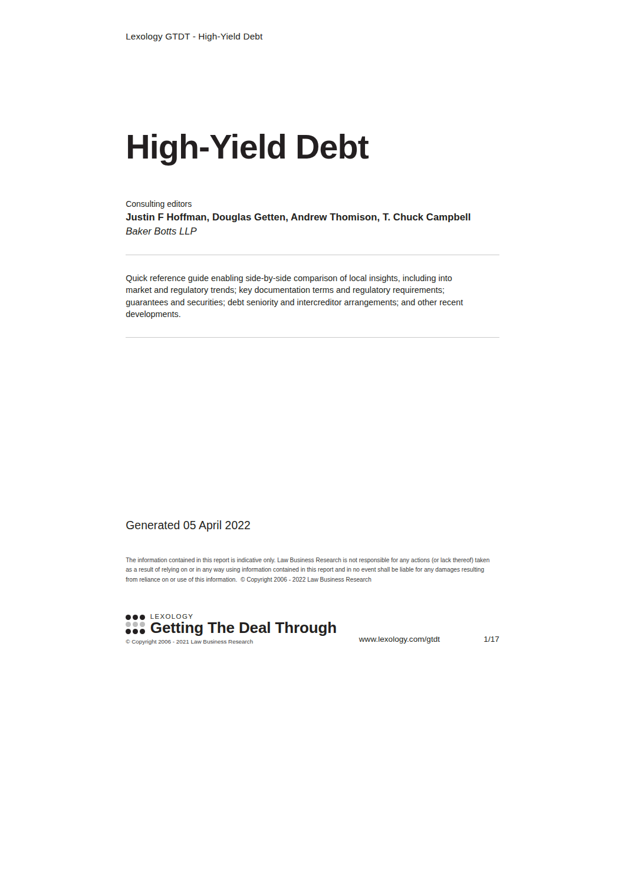Lexology GTDT - High-Yield Debt
High-Yield Debt
Consulting editors
Justin F Hoffman, Douglas Getten, Andrew Thomison, T. Chuck Campbell
Baker Botts LLP
Quick reference guide enabling side-by-side comparison of local insights, including into market and regulatory trends; key documentation terms and regulatory requirements; guarantees and securities; debt seniority and intercreditor arrangements; and other recent developments.
Generated 05 April 2022
The information contained in this report is indicative only. Law Business Research is not responsible for any actions (or lack thereof) taken as a result of relying on or in any way using information contained in this report and in no event shall be liable for any damages resulting from reliance on or use of this information. © Copyright 2006 - 2022 Law Business Research
LEXOLOGY
Getting The Deal Through
© Copyright 2006 - 2021 Law Business Research
www.lexology.com/gtdt 1/17